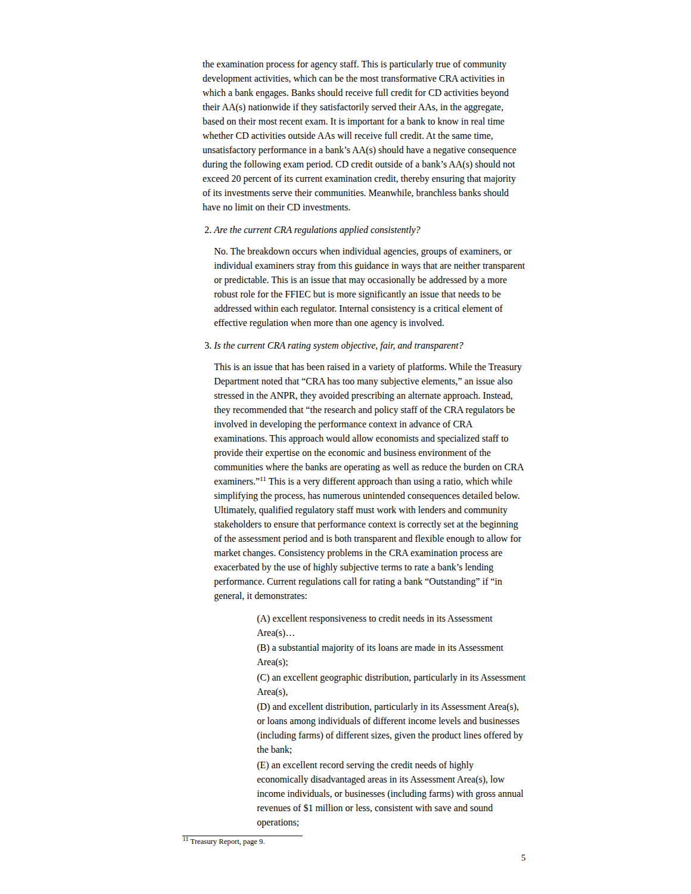the examination process for agency staff. This is particularly true of community development activities, which can be the most transformative CRA activities in which a bank engages. Banks should receive full credit for CD activities beyond their AA(s) nationwide if they satisfactorily served their AAs, in the aggregate, based on their most recent exam. It is important for a bank to know in real time whether CD activities outside AAs will receive full credit. At the same time, unsatisfactory performance in a bank’s AA(s) should have a negative consequence during the following exam period. CD credit outside of a bank’s AA(s) should not exceed 20 percent of its current examination credit, thereby ensuring that majority of its investments serve their communities. Meanwhile, branchless banks should have no limit on their CD investments.
Are the current CRA regulations applied consistently?
No. The breakdown occurs when individual agencies, groups of examiners, or individual examiners stray from this guidance in ways that are neither transparent or predictable. This is an issue that may occasionally be addressed by a more robust role for the FFIEC but is more significantly an issue that needs to be addressed within each regulator. Internal consistency is a critical element of effective regulation when more than one agency is involved.
Is the current CRA rating system objective, fair, and transparent?
This is an issue that has been raised in a variety of platforms. While the Treasury Department noted that “CRA has too many subjective elements,” an issue also stressed in the ANPR, they avoided prescribing an alternate approach. Instead, they recommended that “the research and policy staff of the CRA regulators be involved in developing the performance context in advance of CRA examinations. This approach would allow economists and specialized staff to provide their expertise on the economic and business environment of the communities where the banks are operating as well as reduce the burden on CRA examiners.”11 This is a very different approach than using a ratio, which while simplifying the process, has numerous unintended consequences detailed below. Ultimately, qualified regulatory staff must work with lenders and community stakeholders to ensure that performance context is correctly set at the beginning of the assessment period and is both transparent and flexible enough to allow for market changes. Consistency problems in the CRA examination process are exacerbated by the use of highly subjective terms to rate a bank’s lending performance. Current regulations call for rating a bank “Outstanding” if “in general, it demonstrates:
(A) excellent responsiveness to credit needs in its Assessment Area(s)…
(B) a substantial majority of its loans are made in its Assessment Area(s);
(C) an excellent geographic distribution, particularly in its Assessment Area(s),
(D) and excellent distribution, particularly in its Assessment Area(s), or loans among individuals of different income levels and businesses (including farms) of different sizes, given the product lines offered by the bank;
(E) an excellent record serving the credit needs of highly economically disadvantaged areas in its Assessment Area(s), low income individuals, or businesses (including farms) with gross annual revenues of $1 million or less, consistent with save and sound operations;
11 Treasury Report, page 9.
5